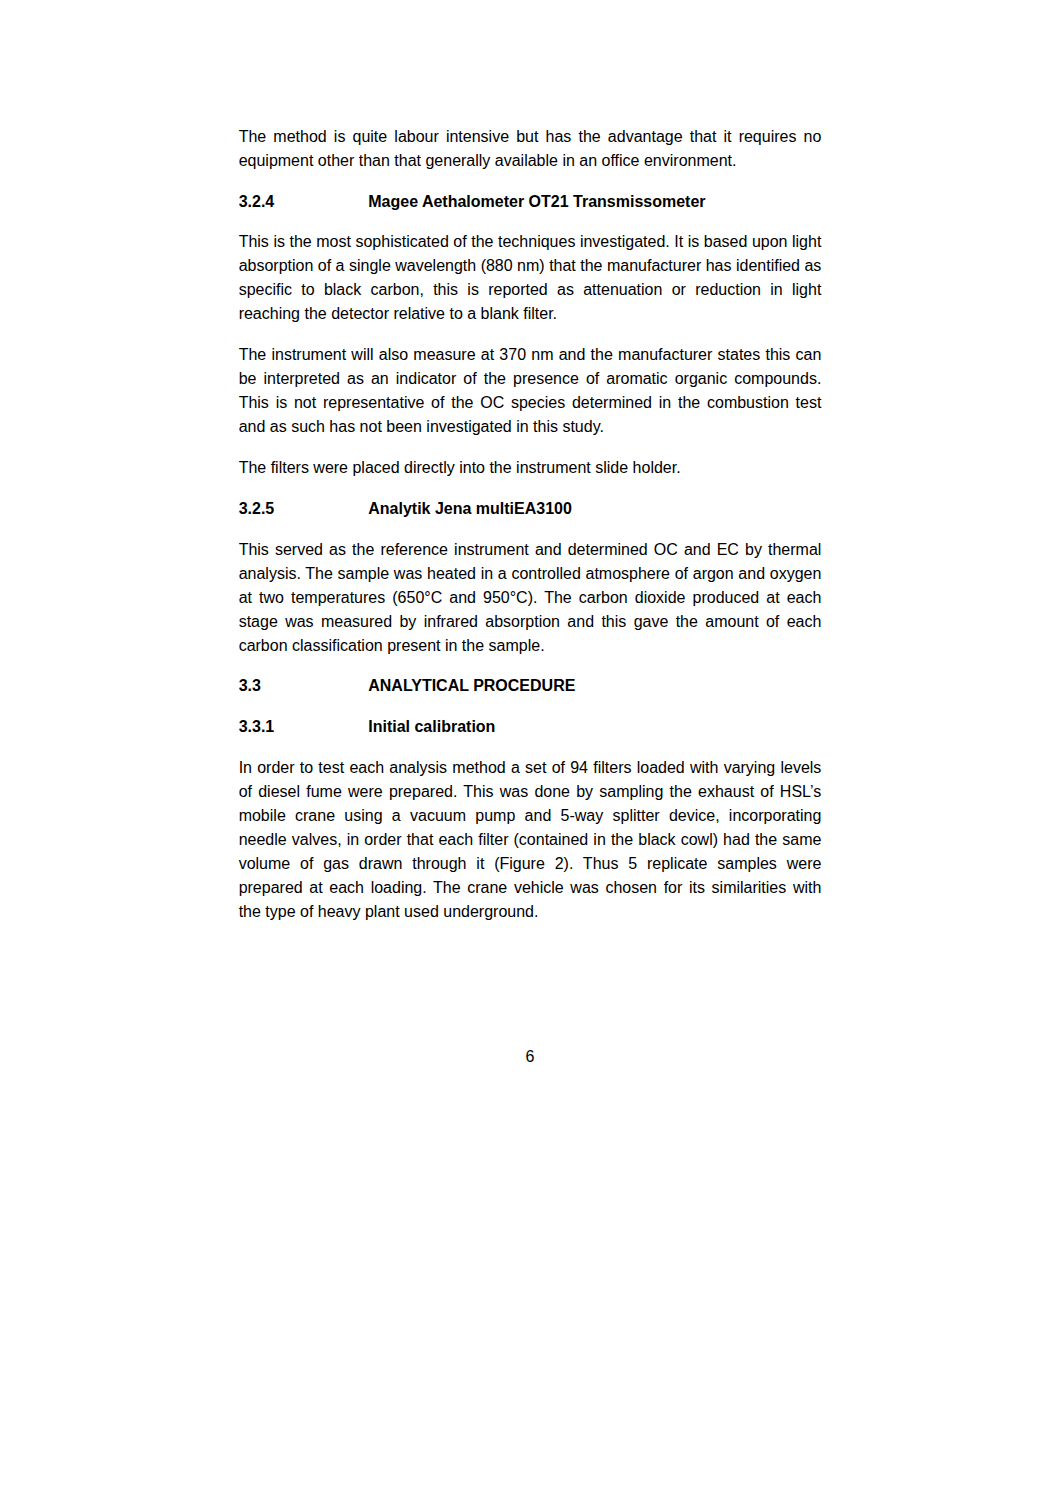The method is quite labour intensive but has the advantage that it requires no equipment other than that generally available in an office environment.
3.2.4 Magee Aethalometer OT21 Transmissometer
This is the most sophisticated of the techniques investigated. It is based upon light absorption of a single wavelength (880 nm) that the manufacturer has identified as specific to black carbon, this is reported as attenuation or reduction in light reaching the detector relative to a blank filter.
The instrument will also measure at 370 nm and the manufacturer states this can be interpreted as an indicator of the presence of aromatic organic compounds. This is not representative of the OC species determined in the combustion test and as such has not been investigated in this study.
The filters were placed directly into the instrument slide holder.
3.2.5 Analytik Jena multiEA3100
This served as the reference instrument and determined OC and EC by thermal analysis. The sample was heated in a controlled atmosphere of argon and oxygen at two temperatures (650°C and 950°C). The carbon dioxide produced at each stage was measured by infrared absorption and this gave the amount of each carbon classification present in the sample.
3.3 ANALYTICAL PROCEDURE
3.3.1 Initial calibration
In order to test each analysis method a set of 94 filters loaded with varying levels of diesel fume were prepared. This was done by sampling the exhaust of HSL’s mobile crane using a vacuum pump and 5-way splitter device, incorporating needle valves, in order that each filter (contained in the black cowl) had the same volume of gas drawn through it (Figure 2). Thus 5 replicate samples were prepared at each loading. The crane vehicle was chosen for its similarities with the type of heavy plant used underground.
6